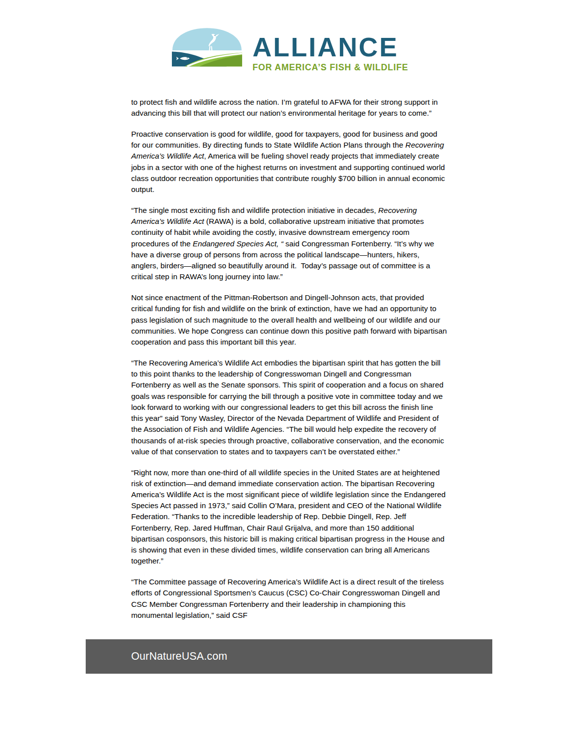ALLIANCE FOR AMERICA’S FISH & WILDLIFE
to protect fish and wildlife across the nation. I’m grateful to AFWA for their strong support in advancing this bill that will protect our nation’s environmental heritage for years to come.”
Proactive conservation is good for wildlife, good for taxpayers, good for business and good for our communities. By directing funds to State Wildlife Action Plans through the Recovering America’s Wildlife Act, America will be fueling shovel ready projects that immediately create jobs in a sector with one of the highest returns on investment and supporting continued world class outdoor recreation opportunities that contribute roughly $700 billion in annual economic output.
“The single most exciting fish and wildlife protection initiative in decades, Recovering America’s Wildlife Act (RAWA) is a bold, collaborative upstream initiative that promotes continuity of habit while avoiding the costly, invasive downstream emergency room procedures of the Endangered Species Act, “ said Congressman Fortenberry. “It’s why we have a diverse group of persons from across the political landscape—hunters, hikers, anglers, birders—aligned so beautifully around it. Today’s passage out of committee is a critical step in RAWA’s long journey into law.”
Not since enactment of the Pittman-Robertson and Dingell-Johnson acts, that provided critical funding for fish and wildlife on the brink of extinction, have we had an opportunity to pass legislation of such magnitude to the overall health and wellbeing of our wildlife and our communities. We hope Congress can continue down this positive path forward with bipartisan cooperation and pass this important bill this year.
“The Recovering America’s Wildlife Act embodies the bipartisan spirit that has gotten the bill to this point thanks to the leadership of Congresswoman Dingell and Congressman Fortenberry as well as the Senate sponsors. This spirit of cooperation and a focus on shared goals was responsible for carrying the bill through a positive vote in committee today and we look forward to working with our congressional leaders to get this bill across the finish line this year” said Tony Wasley, Director of the Nevada Department of Wildlife and President of the Association of Fish and Wildlife Agencies. “The bill would help expedite the recovery of thousands of at-risk species through proactive, collaborative conservation, and the economic value of that conservation to states and to taxpayers can’t be overstated either.”
“Right now, more than one-third of all wildlife species in the United States are at heightened risk of extinction—and demand immediate conservation action. The bipartisan Recovering America’s Wildlife Act is the most significant piece of wildlife legislation since the Endangered Species Act passed in 1973,” said Collin O’Mara, president and CEO of the National Wildlife Federation. “Thanks to the incredible leadership of Rep. Debbie Dingell, Rep. Jeff Fortenberry, Rep. Jared Huffman, Chair Raul Grijalva, and more than 150 additional bipartisan cosponsors, this historic bill is making critical bipartisan progress in the House and is showing that even in these divided times, wildlife conservation can bring all Americans together.”
“The Committee passage of Recovering America’s Wildlife Act is a direct result of the tireless efforts of Congressional Sportsmen’s Caucus (CSC) Co-Chair Congresswoman Dingell and CSC Member Congressman Fortenberry and their leadership in championing this monumental legislation,” said CSF
OurNatureUSA.com